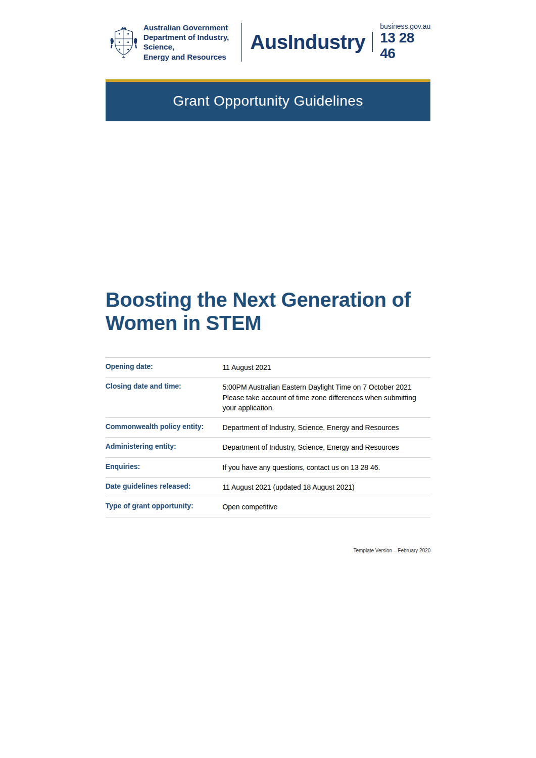Australian Government
Department of Industry, Science,
Energy and Resources
AusIndustry
business.gov.au
13 28 46
Grant Opportunity Guidelines
Boosting the Next Generation of Women in STEM
| Opening date: | 11 August 2021 |
| Closing date and time: | 5:00PM Australian Eastern Daylight Time on 7 October 2021 Please take account of time zone differences when submitting your application. |
| Commonwealth policy entity: | Department of Industry, Science, Energy and Resources |
| Administering entity: | Department of Industry, Science, Energy and Resources |
| Enquiries: | If you have any questions, contact us on 13 28 46. |
| Date guidelines released: | 11 August 2021 (updated 18 August 2021) |
| Type of grant opportunity: | Open competitive |
Template Version – February 2020